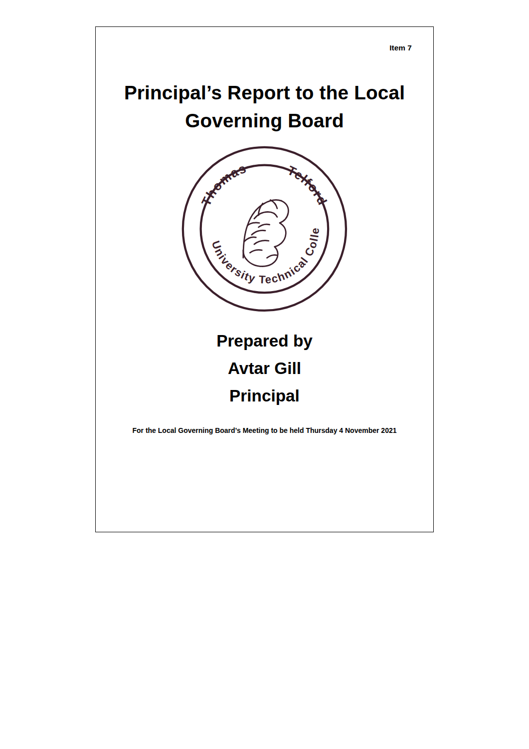Item 7
Principal’s Report to the Local
Governing Board
Thomas Telford University Technical College
Prepared by
Avtar Gill
Principal
For the Local Governing Board’s Meeting to be held Thursday 4 November 2021